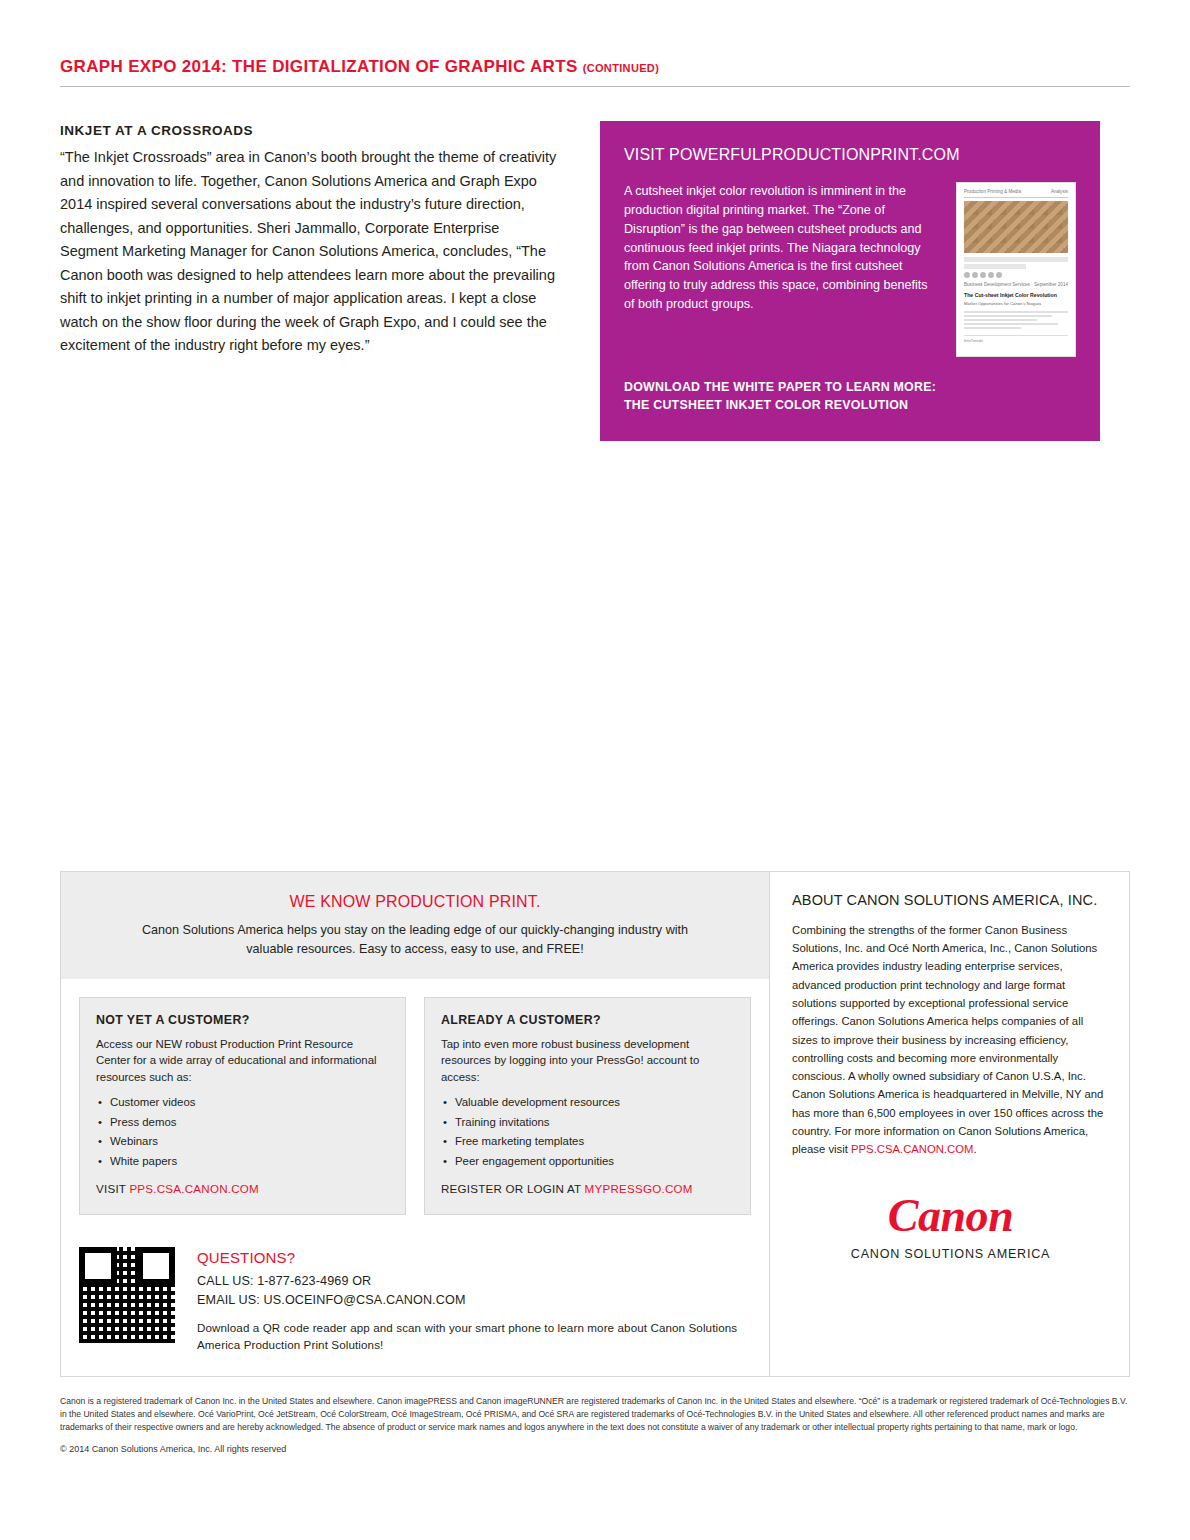Graph Expo 2014: The Digitalization of Graphic Arts (Continued)
Inkjet at a Crossroads
“The Inkjet Crossroads” area in Canon’s booth brought the theme of creativity and innovation to life. Together, Canon Solutions America and Graph Expo 2014 inspired several conversations about the industry’s future direction, challenges, and opportunities. Sheri Jammallo, Corporate Enterprise Segment Marketing Manager for Canon Solutions America, concludes, “The Canon booth was designed to help attendees learn more about the prevailing shift to inkjet printing in a number of major application areas. I kept a close watch on the show floor during the week of Graph Expo, and I could see the excitement of the industry right before my eyes.”
Visit PowerfulProductionPrint.com
A cutsheet inkjet color revolution is imminent in the production digital printing market. The “Zone of Disruption” is the gap between cutsheet products and continuous feed inkjet prints. The Niagara technology from Canon Solutions America is the first cutsheet offering to truly address this space, combining benefits of both product groups.
Production Printing & Media Analysis
Business Development Services September 2014
The Cut-sheet Inkjet Color Revolution
Market Opportunities for Canon’s Niagara
InfoTrends
Download the white paper to learn more:
The Cutsheet Inkjet Color Revolution
We Know Production Print.
Canon Solutions America helps you stay on the leading edge of our quickly-changing industry with valuable resources. Easy to access, easy to use, and FREE!
Not Yet a Customer?
Access our NEW robust Production Print Resource Center for a wide array of educational and informational resources such as:
Customer videos
Press demos
Webinars
White papers
VISIT PPS.CSA.CANON.COM
Already a Customer?
Tap into even more robust business development resources by logging into your PressGo! account to access:
Valuable development resources
Training invitations
Free marketing templates
Peer engagement opportunities
REGISTER OR LOGIN AT MYPRESSGO.COM
Questions?
CALL US: 1-877-623-4969 OR
EMAIL US: US.OCEINFO@CSA.CANON.COM
Download a QR code reader app and scan with your smart phone to learn more about Canon Solutions America Production Print Solutions!
About Canon Solutions America, Inc.
Combining the strengths of the former Canon Business Solutions, Inc. and Océ North America, Inc., Canon Solutions America provides industry leading enterprise services, advanced production print technology and large format solutions supported by exceptional professional service offerings. Canon Solutions America helps companies of all sizes to improve their business by increasing efficiency, controlling costs and becoming more environmentally conscious. A wholly owned subsidiary of Canon U.S.A, Inc. Canon Solutions America is headquartered in Melville, NY and has more than 6,500 employees in over 150 offices across the country. For more information on Canon Solutions America, please visit PPS.CSA.CANON.COM.
Canon
Canon Solutions America
Canon is a registered trademark of Canon Inc. in the United States and elsewhere. Canon imagePRESS and Canon imageRUNNER are registered trademarks of Canon Inc. in the United States and elsewhere. “Océ” is a trademark or registered trademark of Océ-Technologies B.V. in the United States and elsewhere. Océ VarioPrint, Océ JetStream, Océ ColorStream, Océ ImageStream, Océ PRISMA, and Océ SRA are registered trademarks of Océ-Technologies B.V. in the United States and elsewhere. All other referenced product names and marks are trademarks of their respective owners and are hereby acknowledged. The absence of product or service mark names and logos anywhere in the text does not constitute a waiver of any trademark or other intellectual property rights pertaining to that name, mark or logo.
© 2014 Canon Solutions America, Inc. All rights reserved